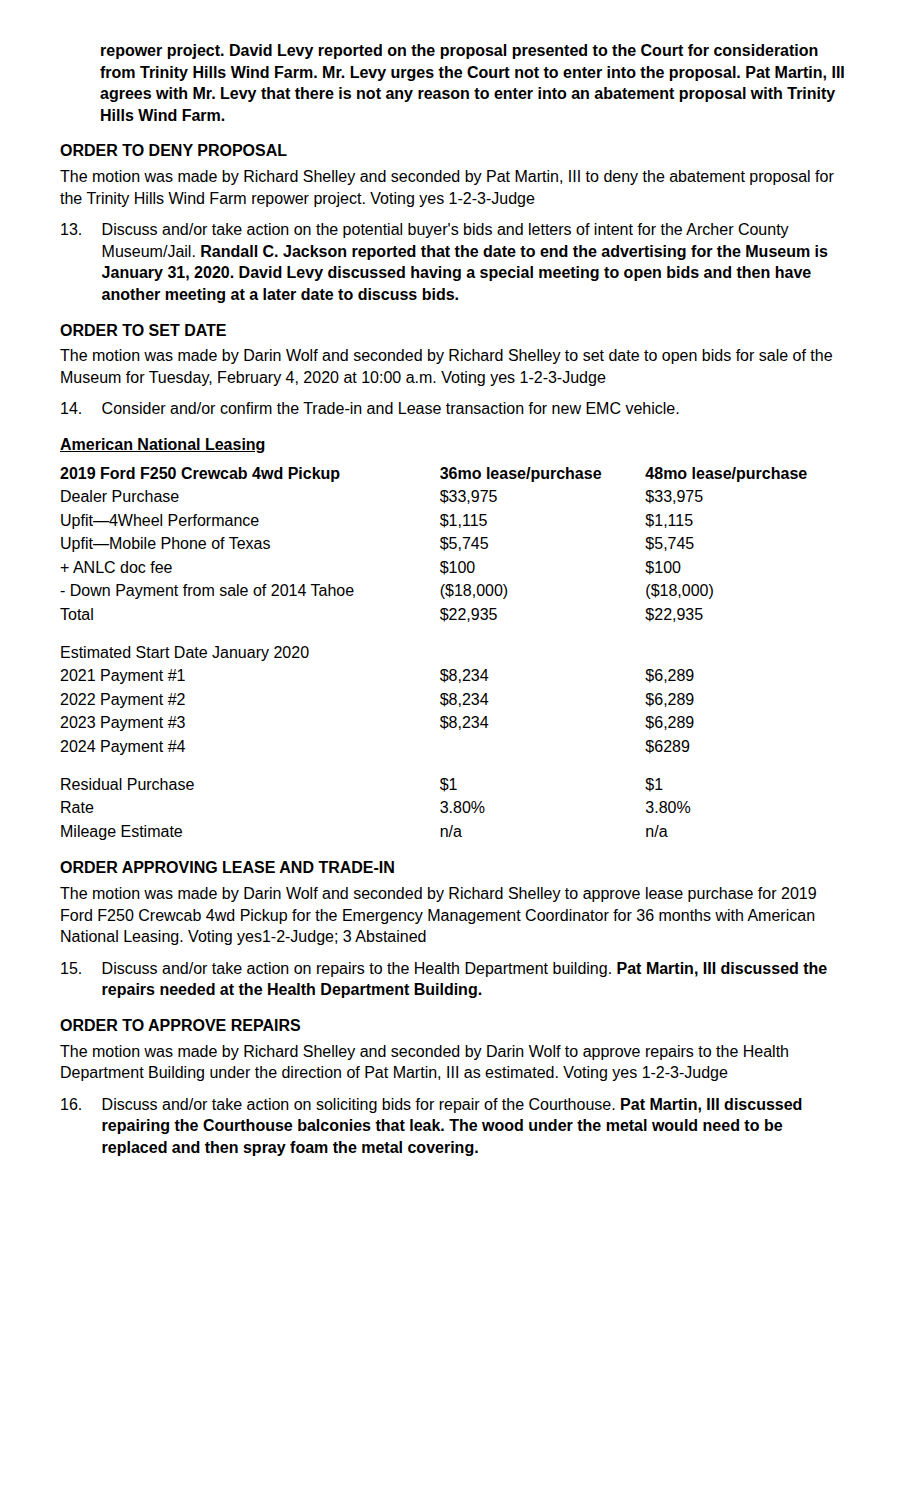repower project. David Levy reported on the proposal presented to the Court for consideration from Trinity Hills Wind Farm. Mr. Levy urges the Court not to enter into the proposal. Pat Martin, III agrees with Mr. Levy that there is not any reason to enter into an abatement proposal with Trinity Hills Wind Farm.
Order to Deny Proposal
The motion was made by Richard Shelley and seconded by Pat Martin, III to deny the abatement proposal for the Trinity Hills Wind Farm repower project. Voting yes 1-2-3-Judge
13. Discuss and/or take action on the potential buyer's bids and letters of intent for the Archer County Museum/Jail. Randall C. Jackson reported that the date to end the advertising for the Museum is January 31, 2020. David Levy discussed having a special meeting to open bids and then have another meeting at a later date to discuss bids.
Order to Set Date
The motion was made by Darin Wolf and seconded by Richard Shelley to set date to open bids for sale of the Museum for Tuesday, February 4, 2020 at 10:00 a.m. Voting yes 1-2-3-Judge
14. Consider and/or confirm the Trade-in and Lease transaction for new EMC vehicle.
American National Leasing
| 2019 Ford F250 Crewcab 4wd Pickup | 36mo lease/purchase | 48mo lease/purchase |
| --- | --- | --- |
| Dealer Purchase | $33,975 | $33,975 |
| Upfit—4Wheel Performance | $1,115 | $1,115 |
| Upfit—Mobile Phone of Texas | $5,745 | $5,745 |
| + ANLC doc fee | $100 | $100 |
| - Down Payment from sale of 2014 Tahoe | ($18,000) | ($18,000) |
| Total | $22,935 | $22,935 |
| Estimated Start Date January 2020 | | |
| 2021 Payment #1 | $8,234 | $6,289 |
| 2022 Payment #2 | $8,234 | $6,289 |
| 2023 Payment #3 | $8,234 | $6,289 |
| 2024 Payment #4 | | $6289 |
| Residual Purchase | $1 | $1 |
| Rate | 3.80% | 3.80% |
| Mileage Estimate | n/a | n/a |
Order Approving Lease and Trade-In
The motion was made by Darin Wolf and seconded by Richard Shelley to approve lease purchase for 2019 Ford F250 Crewcab 4wd Pickup for the Emergency Management Coordinator for 36 months with American National Leasing. Voting yes1-2-Judge; 3 Abstained
15. Discuss and/or take action on repairs to the Health Department building. Pat Martin, III discussed the repairs needed at the Health Department Building.
Order to Approve Repairs
The motion was made by Richard Shelley and seconded by Darin Wolf to approve repairs to the Health Department Building under the direction of Pat Martin, III as estimated. Voting yes 1-2-3-Judge
16. Discuss and/or take action on soliciting bids for repair of the Courthouse. Pat Martin, III discussed repairing the Courthouse balconies that leak. The wood under the metal would need to be replaced and then spray foam the metal covering.